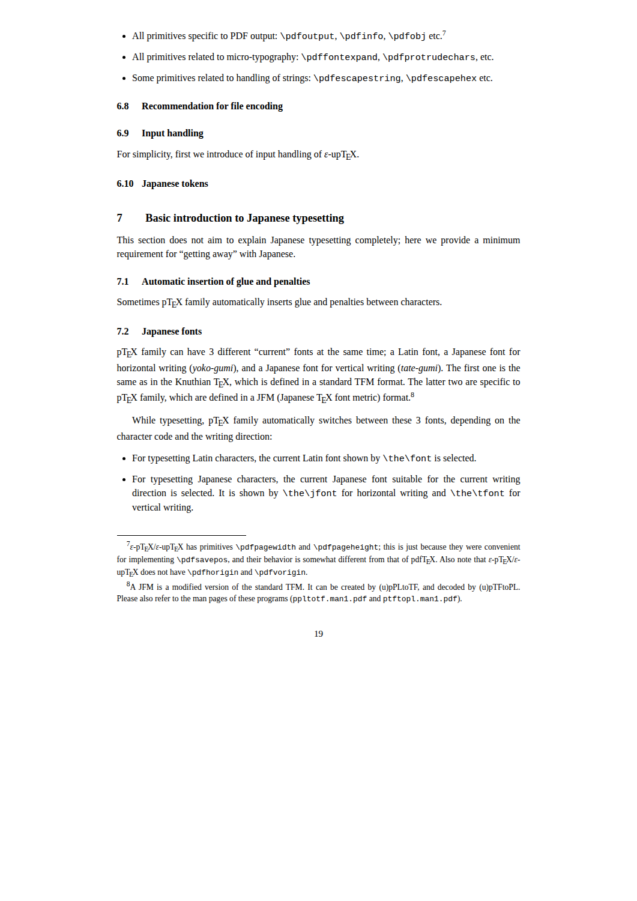All primitives specific to PDF output: \pdfoutput, \pdfinfo, \pdfobj etc.7
All primitives related to micro-typography: \pdffontexpand, \pdfprotrudechars, etc.
Some primitives related to handling of strings: \pdfescapestring, \pdfescapehex etc.
6.8 Recommendation for file encoding
6.9 Input handling
For simplicity, first we introduce of input handling of ε-upTEX.
6.10 Japanese tokens
7 Basic introduction to Japanese typesetting
This section does not aim to explain Japanese typesetting completely; here we provide a minimum requirement for “getting away” with Japanese.
7.1 Automatic insertion of glue and penalties
Sometimes pTEX family automatically inserts glue and penalties between characters.
7.2 Japanese fonts
pTEX family can have 3 different “current” fonts at the same time; a Latin font, a Japanese font for horizontal writing (yoko-gumi), and a Japanese font for vertical writing (tate-gumi). The first one is the same as in the Knuthian TEX, which is defined in a standard TFM format. The latter two are specific to pTEX family, which are defined in a JFM (Japanese TEX font metric) format.8
While typesetting, pTEX family automatically switches between these 3 fonts, depending on the character code and the writing direction:
For typesetting Latin characters, the current Latin font shown by \the\font is selected.
For typesetting Japanese characters, the current Japanese font suitable for the current writing direction is selected. It is shown by \the\jfont for horizontal writing and \the\tfont for vertical writing.
7ε-pTEX/ε-upTEX has primitives \pdfpagewidth and \pdfpageheight; this is just because they were convenient for implementing \pdfsavepos, and their behavior is somewhat different from that of pdfTEX. Also note that ε-pTEX/ε-upTEX does not have \pdfhorigin and \pdfvorigin.
8A JFM is a modified version of the standard TFM. It can be created by (u)pPLtoTF, and decoded by (u)pTFtoPL. Please also refer to the man pages of these programs (ppltotf.man1.pdf and ptftopl.man1.pdf).
19